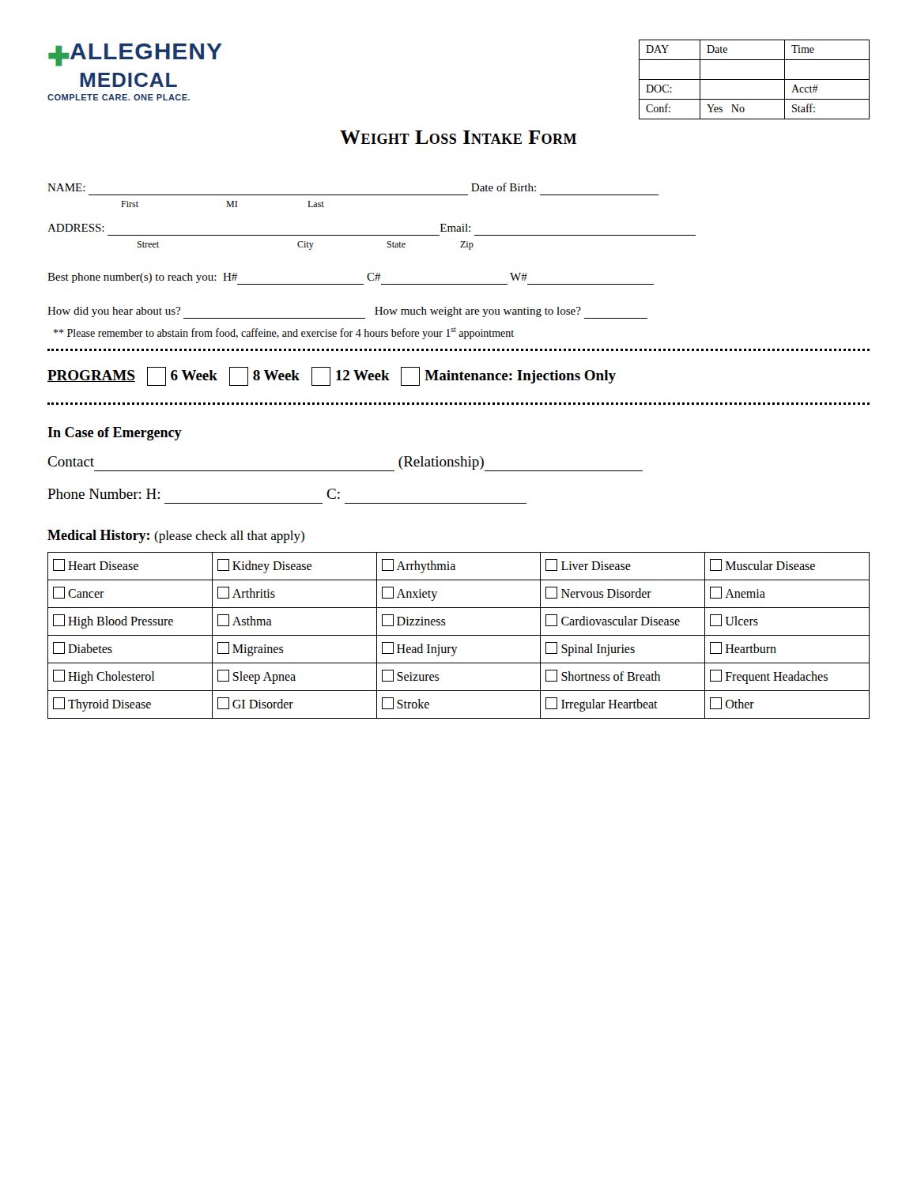| DAY | Date | Time |
| DOC: | | Acct# |
| Conf: | Yes No | Staff: |
✚ALLEGHENY
MEDICAL
COMPLETE CARE. ONE PLACE.
Weight Loss Intake Form
NAME: Date of Birth:
First MI Last
ADDRESS: Email:
Street City State Zip
Best phone number(s) to reach you: H# C# W#
How did you hear about us? How much weight are you wanting to lose?
** Please remember to abstain from food, caffeine, and exercise for 4 hours before your 1st appointment
PROGRAMS 6 Week 8 Week 12 Week Maintenance: Injections Only
In Case of Emergency
Contact (Relationship)
Phone Number: H: C:
Medical History: (please check all that apply)
| Heart Disease | Kidney Disease | Arrhythmia | Liver Disease | Muscular Disease |
| Cancer | Arthritis | Anxiety | Nervous Disorder | Anemia |
| High Blood Pressure | Asthma | Dizziness | Cardiovascular Disease | Ulcers |
| Diabetes | Migraines | Head Injury | Spinal Injuries | Heartburn |
| High Cholesterol | Sleep Apnea | Seizures | Shortness of Breath | Frequent Headaches |
| Thyroid Disease | GI Disorder | Stroke | Irregular Heartbeat | Other |